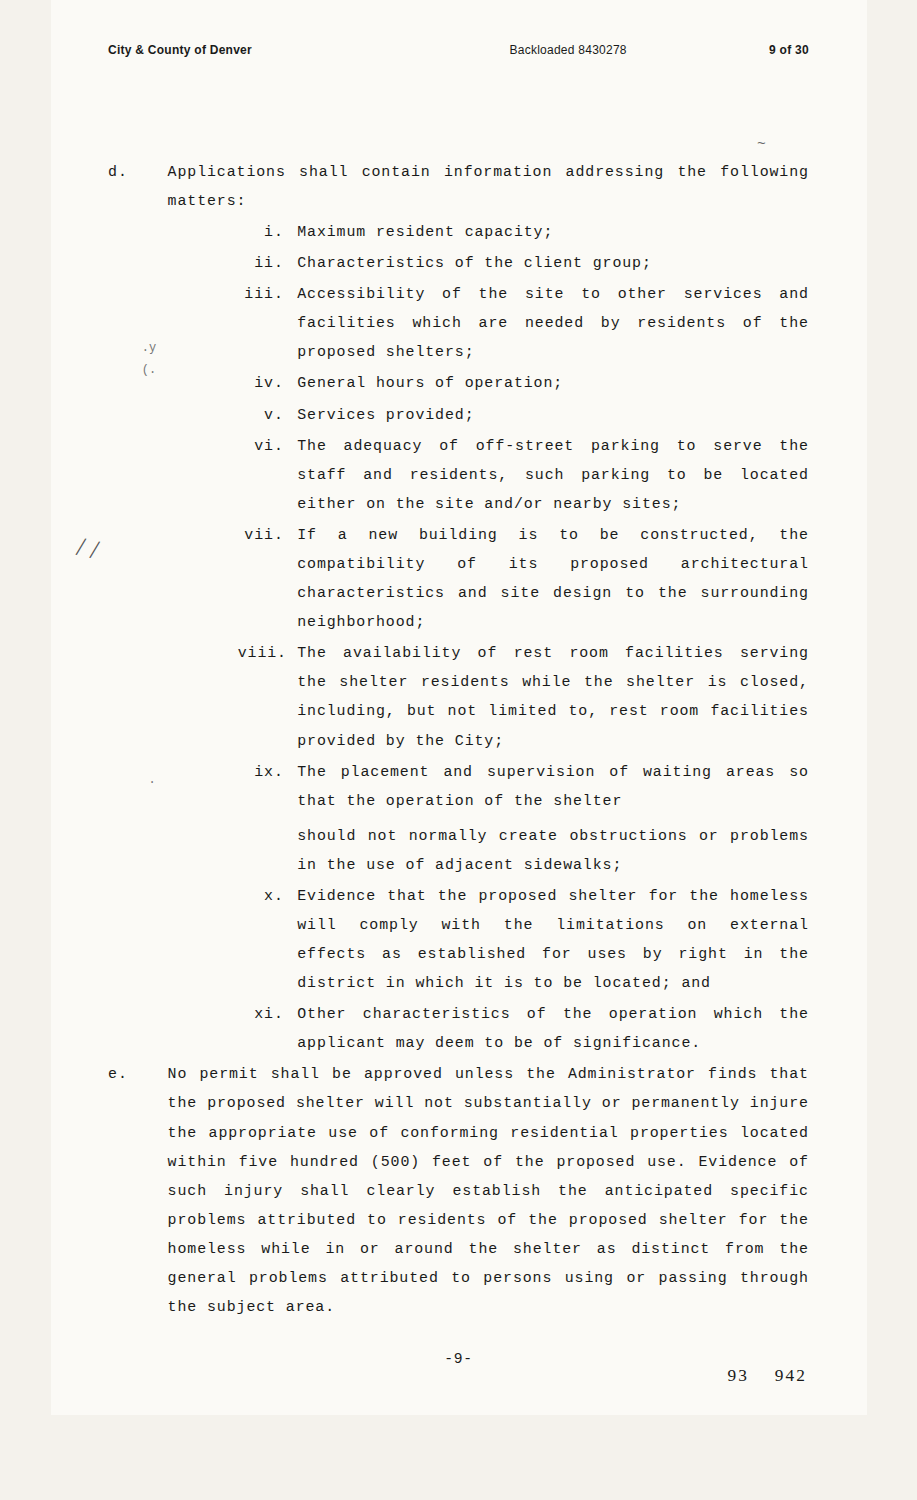City & County of Denver
Backloaded 8430278
9 of 30
~
/ /
.y
(.
.
d.
Applications shall contain information addressing the following matters:
i.
Maximum resident capacity;
ii.
Characteristics of the client group;
iii.
Accessibility of the site to other services and facilities which are needed by residents of the proposed shelters;
iv.
General hours of operation;
v.
Services provided;
vi.
The adequacy of off-street parking to serve the staff and residents, such parking to be located either on the site and/or nearby sites;
vii.
If a new building is to be constructed, the compatibility of its proposed architectural characteristics and site design to the surrounding neighborhood;
viii.
The availability of rest room facilities serving the shelter residents while the shelter is closed, including, but not limited to, rest room facilities provided by the City;
ix.
The placement and supervision of waiting areas so that the operation of the shelter
should not normally create obstructions or problems in the use of adjacent sidewalks;
x.
Evidence that the proposed shelter for the homeless will comply with the limitations on external effects as established for uses by right in the district in which it is to be located; and
xi.
Other characteristics of the operation which the applicant may deem to be of significance.
e.
No permit shall be approved unless the Administrator finds that the proposed shelter will not substantially or permanently injure the appropriate use of conforming residential properties located within five hundred (500) feet of the proposed use. Evidence of such injury shall clearly establish the anticipated specific problems attributed to residents of the proposed shelter for the homeless while in or around the shelter as distinct from the general problems attributed to persons using or passing through the subject area.
-9-
93 942